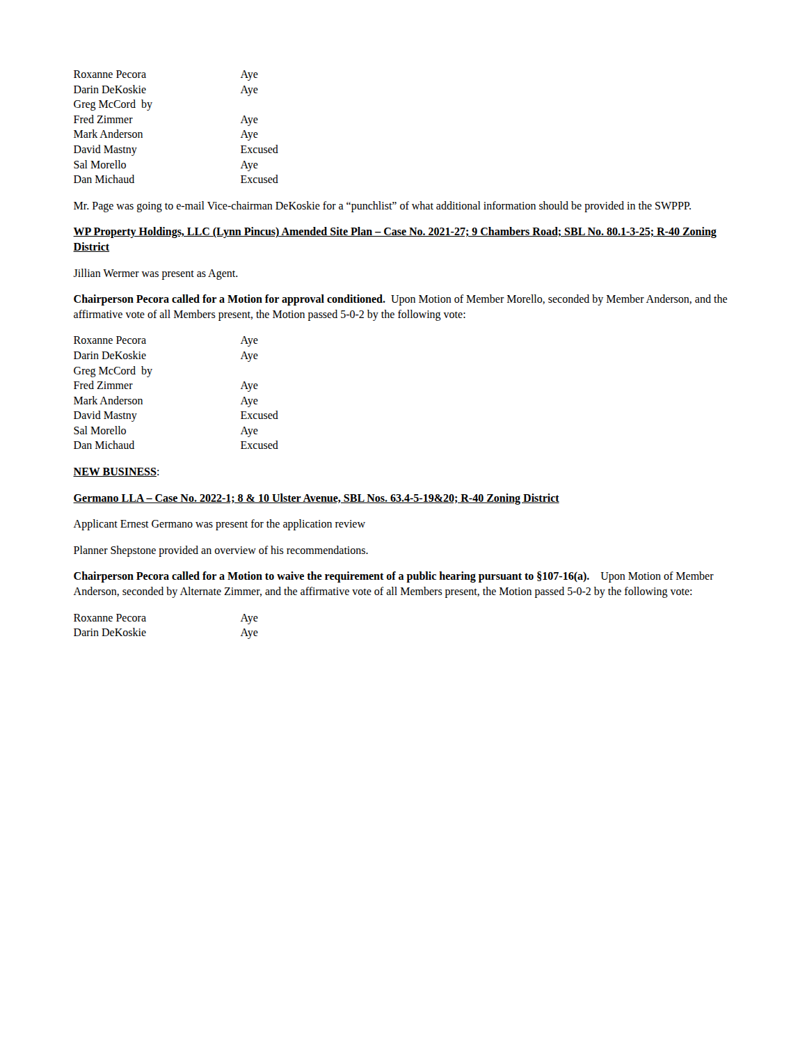| Roxanne Pecora | Aye |
| Darin DeKoskie | Aye |
| Greg McCord by | |
| Fred Zimmer | Aye |
| Mark Anderson | Aye |
| David Mastny | Excused |
| Sal Morello | Aye |
| Dan Michaud | Excused |
Mr. Page was going to e-mail Vice-chairman DeKoskie for a “punchlist” of what additional information should be provided in the SWPPP.
WP Property Holdings, LLC (Lynn Pincus) Amended Site Plan – Case No. 2021-27; 9 Chambers Road; SBL No. 80.1-3-25; R-40 Zoning District
Jillian Wermer was present as Agent.
Chairperson Pecora called for a Motion for approval conditioned. Upon Motion of Member Morello, seconded by Member Anderson, and the affirmative vote of all Members present, the Motion passed 5-0-2 by the following vote:
| Roxanne Pecora | Aye |
| Darin DeKoskie | Aye |
| Greg McCord by | |
| Fred Zimmer | Aye |
| Mark Anderson | Aye |
| David Mastny | Excused |
| Sal Morello | Aye |
| Dan Michaud | Excused |
NEW BUSINESS:
Germano LLA – Case No. 2022-1; 8 & 10 Ulster Avenue, SBL Nos. 63.4-5-19&20; R-40 Zoning District
Applicant Ernest Germano was present for the application review
Planner Shepstone provided an overview of his recommendations.
Chairperson Pecora called for a Motion to waive the requirement of a public hearing pursuant to §107-16(a). Upon Motion of Member Anderson, seconded by Alternate Zimmer, and the affirmative vote of all Members present, the Motion passed 5-0-2 by the following vote:
| Roxanne Pecora | Aye |
| Darin DeKoskie | Aye |